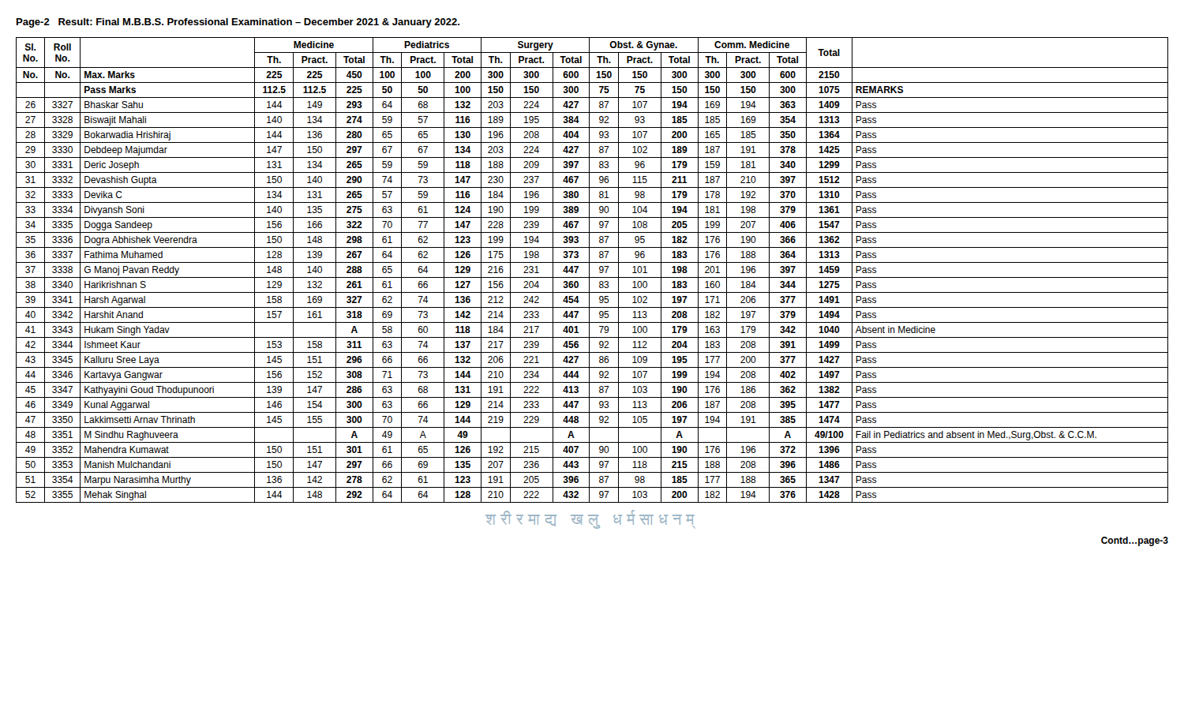Page-2 Result: Final M.B.B.S. Professional Examination – December 2021 & January 2022.
| Sl. No. | Roll No. | | Medicine | Pediatrics | Surgery | Obst. & Gynae. | Comm. Medicine | Total | |
| --- | --- | --- | --- | --- | --- | --- | --- | --- | --- |
| Th. | Pract. | Total | Th. | Pract. | Total | Th. | Pract. | Total | Th. | Pract. | Total | Th. | Pract. | Total |
| No. | No. | Max. Marks | 225 | 225 | 450 | 100 | 100 | 200 | 300 | 300 | 600 | 150 | 150 | 300 | 300 | 300 | 600 | 2150 | |
| | | Pass Marks | 112.5 | 112.5 | 225 | 50 | 50 | 100 | 150 | 150 | 300 | 75 | 75 | 150 | 150 | 150 | 300 | 1075 | REMARKS |
| 26 | 3327 | Bhaskar Sahu | 144 | 149 | 293 | 64 | 68 | 132 | 203 | 224 | 427 | 87 | 107 | 194 | 169 | 194 | 363 | 1409 | Pass |
| 27 | 3328 | Biswajit Mahali | 140 | 134 | 274 | 59 | 57 | 116 | 189 | 195 | 384 | 92 | 93 | 185 | 185 | 169 | 354 | 1313 | Pass |
| 28 | 3329 | Bokarwadia Hrishiraj | 144 | 136 | 280 | 65 | 65 | 130 | 196 | 208 | 404 | 93 | 107 | 200 | 165 | 185 | 350 | 1364 | Pass |
| 29 | 3330 | Debdeep Majumdar | 147 | 150 | 297 | 67 | 67 | 134 | 203 | 224 | 427 | 87 | 102 | 189 | 187 | 191 | 378 | 1425 | Pass |
| 30 | 3331 | Deric Joseph | 131 | 134 | 265 | 59 | 59 | 118 | 188 | 209 | 397 | 83 | 96 | 179 | 159 | 181 | 340 | 1299 | Pass |
| 31 | 3332 | Devashish Gupta | 150 | 140 | 290 | 74 | 73 | 147 | 230 | 237 | 467 | 96 | 115 | 211 | 187 | 210 | 397 | 1512 | Pass |
| 32 | 3333 | Devika C | 134 | 131 | 265 | 57 | 59 | 116 | 184 | 196 | 380 | 81 | 98 | 179 | 178 | 192 | 370 | 1310 | Pass |
| 33 | 3334 | Divyansh Soni | 140 | 135 | 275 | 63 | 61 | 124 | 190 | 199 | 389 | 90 | 104 | 194 | 181 | 198 | 379 | 1361 | Pass |
| 34 | 3335 | Dogga Sandeep | 156 | 166 | 322 | 70 | 77 | 147 | 228 | 239 | 467 | 97 | 108 | 205 | 199 | 207 | 406 | 1547 | Pass |
| 35 | 3336 | Dogra Abhishek Veerendra | 150 | 148 | 298 | 61 | 62 | 123 | 199 | 194 | 393 | 87 | 95 | 182 | 176 | 190 | 366 | 1362 | Pass |
| 36 | 3337 | Fathima Muhamed | 128 | 139 | 267 | 64 | 62 | 126 | 175 | 198 | 373 | 87 | 96 | 183 | 176 | 188 | 364 | 1313 | Pass |
| 37 | 3338 | G Manoj Pavan Reddy | 148 | 140 | 288 | 65 | 64 | 129 | 216 | 231 | 447 | 97 | 101 | 198 | 201 | 196 | 397 | 1459 | Pass |
| 38 | 3340 | Harikrishnan S | 129 | 132 | 261 | 61 | 66 | 127 | 156 | 204 | 360 | 83 | 100 | 183 | 160 | 184 | 344 | 1275 | Pass |
| 39 | 3341 | Harsh Agarwal | 158 | 169 | 327 | 62 | 74 | 136 | 212 | 242 | 454 | 95 | 102 | 197 | 171 | 206 | 377 | 1491 | Pass |
| 40 | 3342 | Harshit Anand | 157 | 161 | 318 | 69 | 73 | 142 | 214 | 233 | 447 | 95 | 113 | 208 | 182 | 197 | 379 | 1494 | Pass |
| 41 | 3343 | Hukam Singh Yadav | | | A | 58 | 60 | 118 | 184 | 217 | 401 | 79 | 100 | 179 | 163 | 179 | 342 | 1040 | Absent in Medicine |
| 42 | 3344 | Ishmeet Kaur | 153 | 158 | 311 | 63 | 74 | 137 | 217 | 239 | 456 | 92 | 112 | 204 | 183 | 208 | 391 | 1499 | Pass |
| 43 | 3345 | Kalluru Sree Laya | 145 | 151 | 296 | 66 | 66 | 132 | 206 | 221 | 427 | 86 | 109 | 195 | 177 | 200 | 377 | 1427 | Pass |
| 44 | 3346 | Kartavya Gangwar | 156 | 152 | 308 | 71 | 73 | 144 | 210 | 234 | 444 | 92 | 107 | 199 | 194 | 208 | 402 | 1497 | Pass |
| 45 | 3347 | Kathyayini Goud Thodupunoori | 139 | 147 | 286 | 63 | 68 | 131 | 191 | 222 | 413 | 87 | 103 | 190 | 176 | 186 | 362 | 1382 | Pass |
| 46 | 3349 | Kunal Aggarwal | 146 | 154 | 300 | 63 | 66 | 129 | 214 | 233 | 447 | 93 | 113 | 206 | 187 | 208 | 395 | 1477 | Pass |
| 47 | 3350 | Lakkimsetti Arnav Thrinath | 145 | 155 | 300 | 70 | 74 | 144 | 219 | 229 | 448 | 92 | 105 | 197 | 194 | 191 | 385 | 1474 | Pass |
| 48 | 3351 | M Sindhu Raghuveera | | | A | 49 | A | 49 | | | A | | | A | | | A | 49/100 | Fail in Pediatrics and absent in Med.,Surg,Obst. & C.C.M. |
| 49 | 3352 | Mahendra Kumawat | 150 | 151 | 301 | 61 | 65 | 126 | 192 | 215 | 407 | 90 | 100 | 190 | 176 | 196 | 372 | 1396 | Pass |
| 50 | 3353 | Manish Mulchandani | 150 | 147 | 297 | 66 | 69 | 135 | 207 | 236 | 443 | 97 | 118 | 215 | 188 | 208 | 396 | 1486 | Pass |
| 51 | 3354 | Marpu Narasimha Murthy | 136 | 142 | 278 | 62 | 61 | 123 | 191 | 205 | 396 | 87 | 98 | 185 | 177 | 188 | 365 | 1347 | Pass |
| 52 | 3355 | Mehak Singhal | 144 | 148 | 292 | 64 | 64 | 128 | 210 | 222 | 432 | 97 | 103 | 200 | 182 | 194 | 376 | 1428 | Pass |
शरीरमाद्य खलु धर्मसाधनम्
Contd…page-3